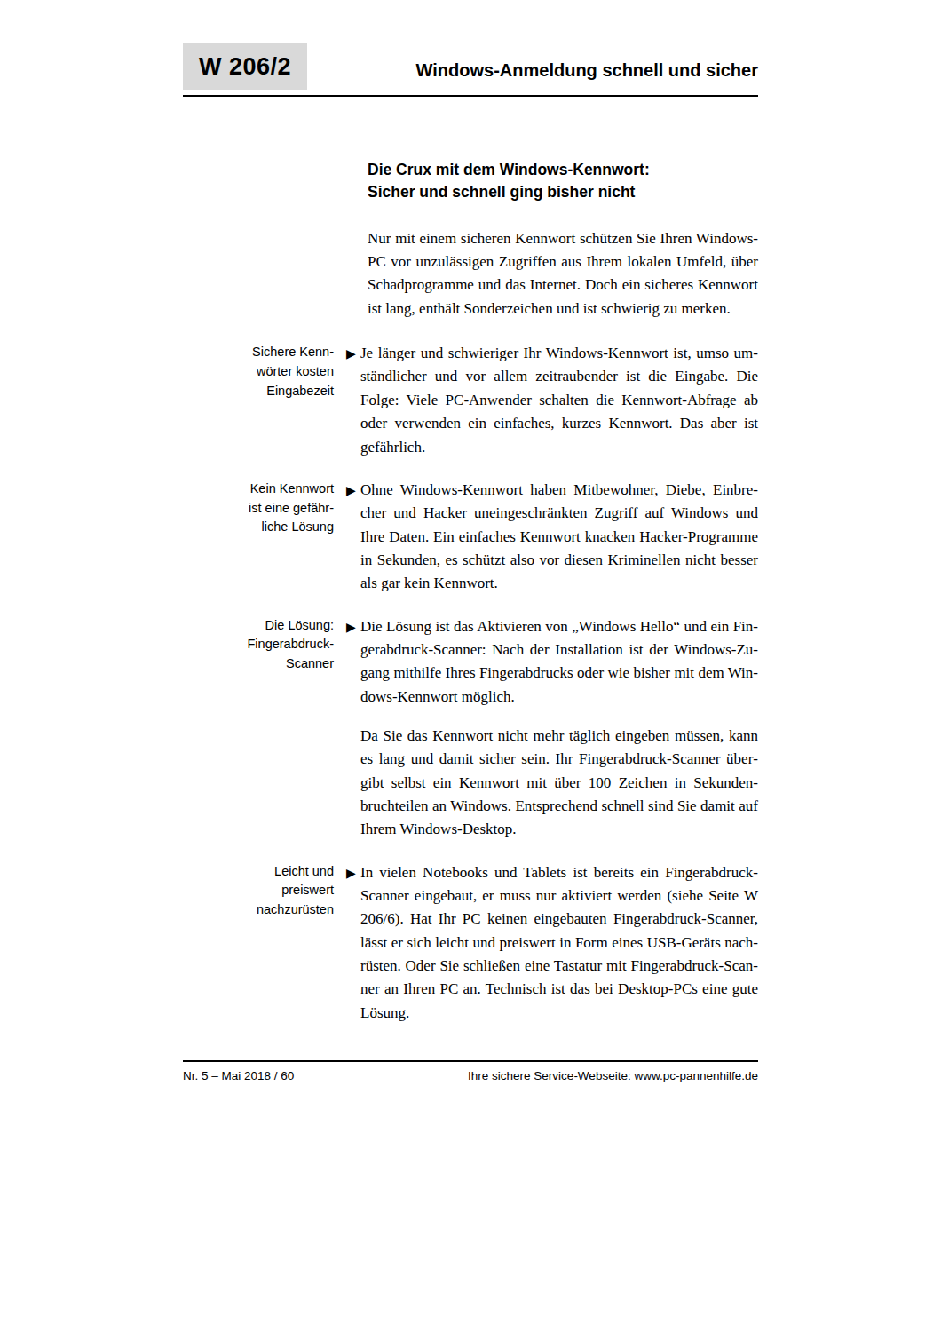W 206/2
Windows-Anmeldung schnell und sicher
Die Crux mit dem Windows-Kennwort:
Sicher und schnell ging bisher nicht
Nur mit einem sicheren Kennwort schützen Sie Ihren Windows-PC vor unzulässigen Zugriffen aus Ihrem lokalen Umfeld, über Schadprogramme und das Internet. Doch ein sicheres Kennwort ist lang, enthält Sonderzeichen und ist schwierig zu merken.
Sichere Kenn-
wörter kosten
Eingabezeit
▶
Je länger und schwieriger Ihr Windows-Kennwort ist, umso umständlicher und vor allem zeitraubender ist die Eingabe. Die Folge: Viele PC-Anwender schalten die Kennwort-Abfrage ab oder verwenden ein einfaches, kurzes Kennwort. Das aber ist gefährlich.
Kein Kennwort
ist eine gefähr-
liche Lösung
▶
Ohne Windows-Kennwort haben Mitbewohner, Diebe, Einbrecher und Hacker uneingeschränkten Zugriff auf Windows und Ihre Daten. Ein einfaches Kennwort knacken Hacker-Programme in Sekunden, es schützt also vor diesen Kriminellen nicht besser als gar kein Kennwort.
Die Lösung:
Fingerabdruck-
Scanner
▶
Die Lösung ist das Aktivieren von „Windows Hello“ und ein Fingerabdruck-Scanner: Nach der Installation ist der Windows-Zugang mithilfe Ihres Fingerabdrucks oder wie bisher mit dem Windows-Kennwort möglich.
Da Sie das Kennwort nicht mehr täglich eingeben müssen, kann es lang und damit sicher sein. Ihr Fingerabdruck-Scanner übergibt selbst ein Kennwort mit über 100 Zeichen in Sekundenbruchteilen an Windows. Entsprechend schnell sind Sie damit auf Ihrem Windows-Desktop.
Leicht und
preiswert
nachzurüsten
▶
In vielen Notebooks und Tablets ist bereits ein Fingerabdruck-Scanner eingebaut, er muss nur aktiviert werden (siehe Seite W 206/6). Hat Ihr PC keinen eingebauten Fingerabdruck-Scanner, lässt er sich leicht und preiswert in Form eines USB-Geräts nachrüsten. Oder Sie schließen eine Tastatur mit Fingerabdruck-Scanner an Ihren PC an. Technisch ist das bei Desktop-PCs eine gute Lösung.
Nr. 5 – Mai 2018 / 60
Ihre sichere Service-Webseite: www.pc-pannenhilfe.de